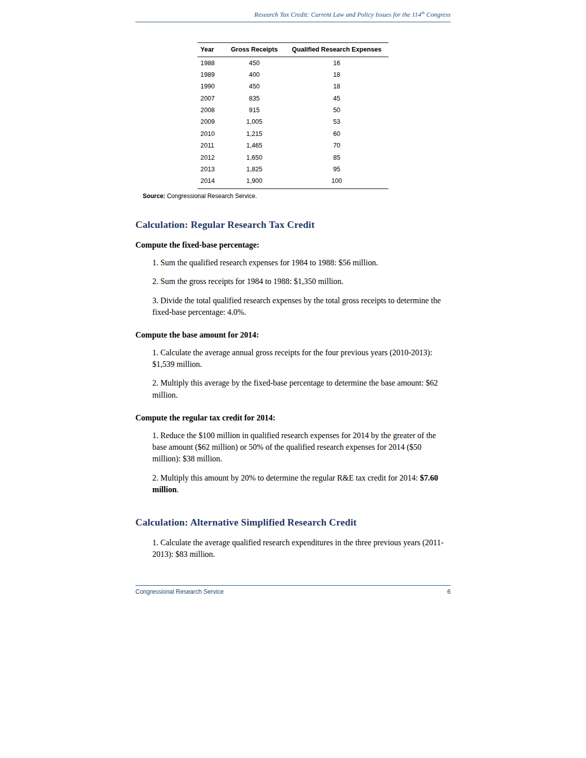Research Tax Credit: Current Law and Policy Issues for the 114th Congress
| Year | Gross Receipts | Qualified Research Expenses |
| --- | --- | --- |
| 1988 | 450 | 16 |
| 1989 | 400 | 18 |
| 1990 | 450 | 18 |
| 2007 | 835 | 45 |
| 2008 | 915 | 50 |
| 2009 | 1,005 | 53 |
| 2010 | 1,215 | 60 |
| 2011 | 1,465 | 70 |
| 2012 | 1,650 | 85 |
| 2013 | 1,825 | 95 |
| 2014 | 1,900 | 100 |
Source: Congressional Research Service.
Calculation: Regular Research Tax Credit
Compute the fixed-base percentage:
1. Sum the qualified research expenses for 1984 to 1988: $56 million.
2. Sum the gross receipts for 1984 to 1988: $1,350 million.
3. Divide the total qualified research expenses by the total gross receipts to determine the fixed-base percentage: 4.0%.
Compute the base amount for 2014:
1. Calculate the average annual gross receipts for the four previous years (2010-2013): $1,539 million.
2. Multiply this average by the fixed-base percentage to determine the base amount: $62 million.
Compute the regular tax credit for 2014:
1. Reduce the $100 million in qualified research expenses for 2014 by the greater of the base amount ($62 million) or 50% of the qualified research expenses for 2014 ($50 million): $38 million.
2. Multiply this amount by 20% to determine the regular R&E tax credit for 2014: $7.60 million.
Calculation: Alternative Simplified Research Credit
1. Calculate the average qualified research expenditures in the three previous years (2011-2013): $83 million.
Congressional Research Service 6